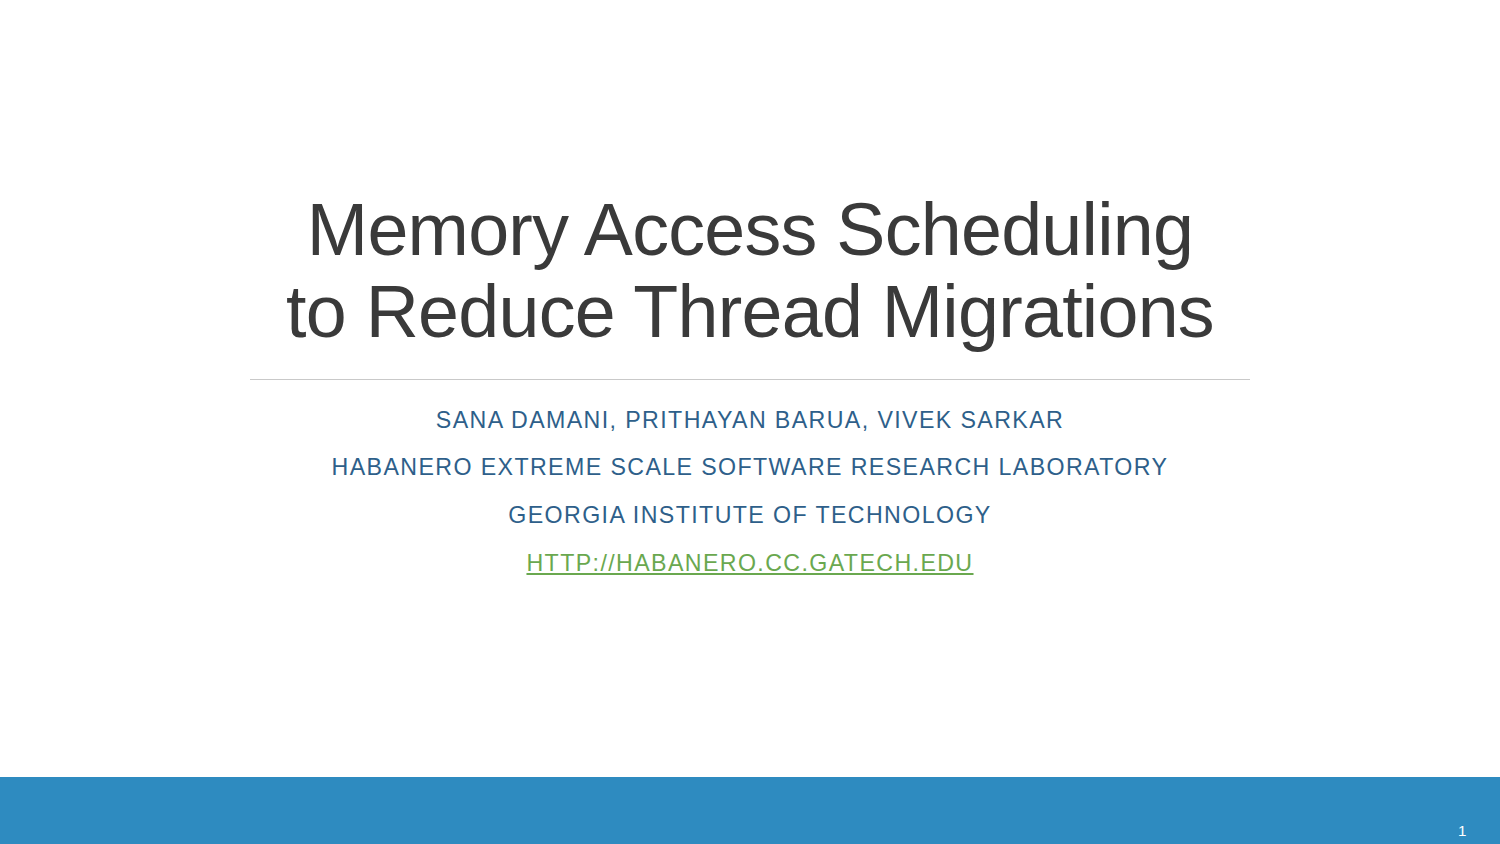Memory Access Scheduling
to Reduce Thread Migrations
Sana Damani, Prithayan Barua, Vivek Sarkar
Habanero Extreme Scale Software Research Laboratory
Georgia Institute of Technology
http://habanero.cc.gatech.edu
1